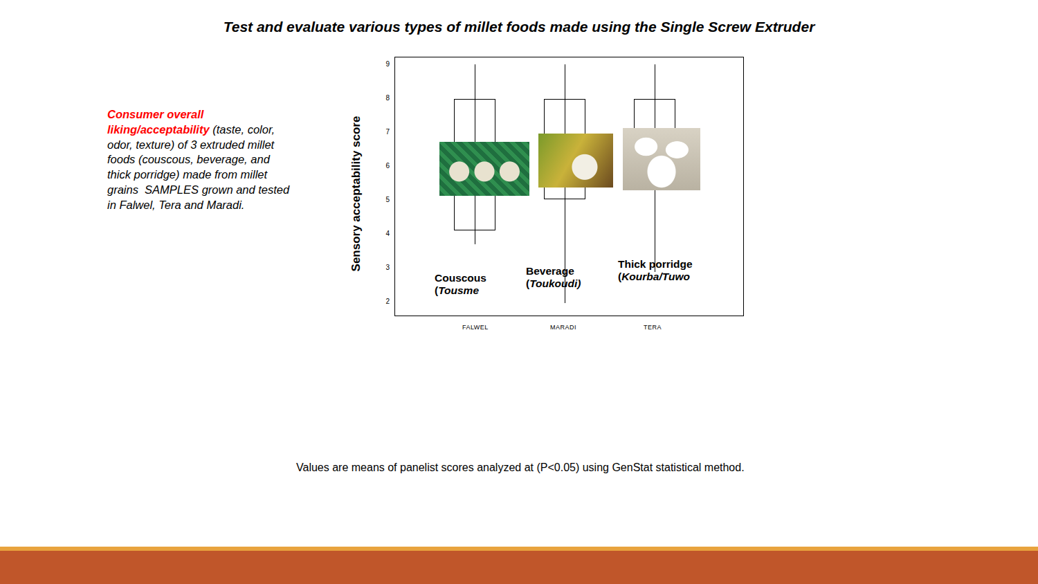Test and evaluate various types of millet foods made using the Single Screw Extruder
Consumer overall liking/acceptability (taste, color, odor, texture) of 3 extruded millet foods (couscous, beverage, and thick porridge) made from millet grains SAMPLES grown and tested in Falwel, Tera and Maradi.
Sensory acceptability score
9
8
7
6
5
4
3
2
Couscous (Tousme
Beverage (Toukoudi)
Thick porridge (Kourba/Tuwo
FALWEL
MARADI
TERA
Values are means of panelist scores analyzed at (P<0.05) using GenStat statistical method.